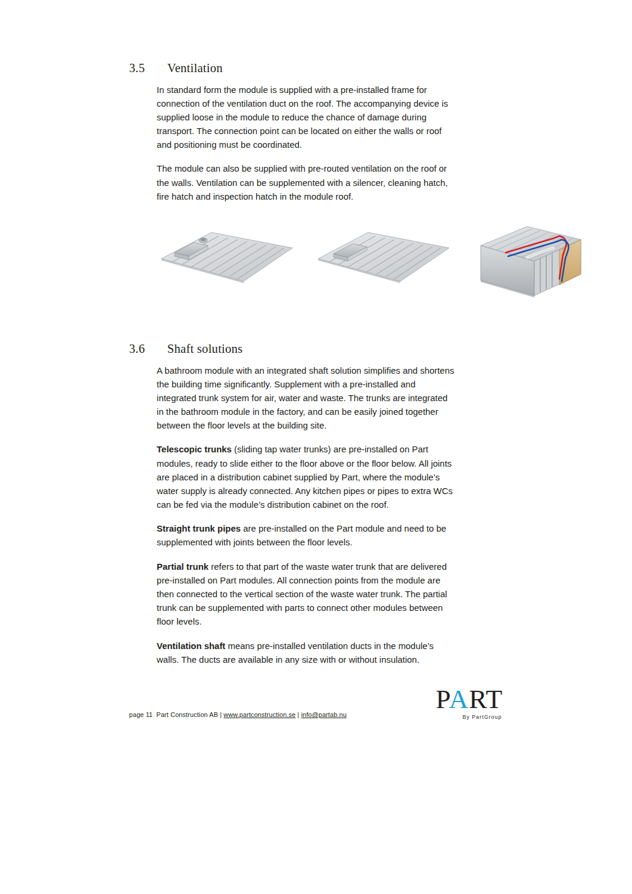3.5
Ventilation
In standard form the module is supplied with a pre-installed frame for connection of the ventilation duct on the roof. The accompanying device is supplied loose in the module to reduce the chance of damage during transport. The connection point can be located on either the walls or roof and positioning must be coordinated.
The module can also be supplied with pre-routed ventilation on the roof or the walls. Ventilation can be supplemented with a silencer, cleaning hatch, fire hatch and inspection hatch in the module roof.
3.6
Shaft solutions
A bathroom module with an integrated shaft solution simplifies and shortens the building time significantly. Supplement with a pre-installed and integrated trunk system for air, water and waste. The trunks are integrated in the bathroom module in the factory, and can be easily joined together between the floor levels at the building site.
Telescopic trunks (sliding tap water trunks) are pre-installed on Part modules, ready to slide either to the floor above or the floor below. All joints are placed in a distribution cabinet supplied by Part, where the module’s water supply is already connected. Any kitchen pipes or pipes to extra WCs can be fed via the module’s distribution cabinet on the roof.
Straight trunk pipes are pre-installed on the Part module and need to be supplemented with joints between the floor levels.
Partial trunk refers to that part of the waste water trunk that are delivered pre-installed on Part modules. All connection points from the module are then connected to the vertical section of the waste water trunk. The partial trunk can be supplemented with parts to connect other modules between floor levels.
Ventilation shaft means pre-installed ventilation ducts in the module’s walls. The ducts are available in any size with or without insulation.
page 11 Part Construction AB | www.partconstruction.se | info@partab.nu
PART
By PartGroup